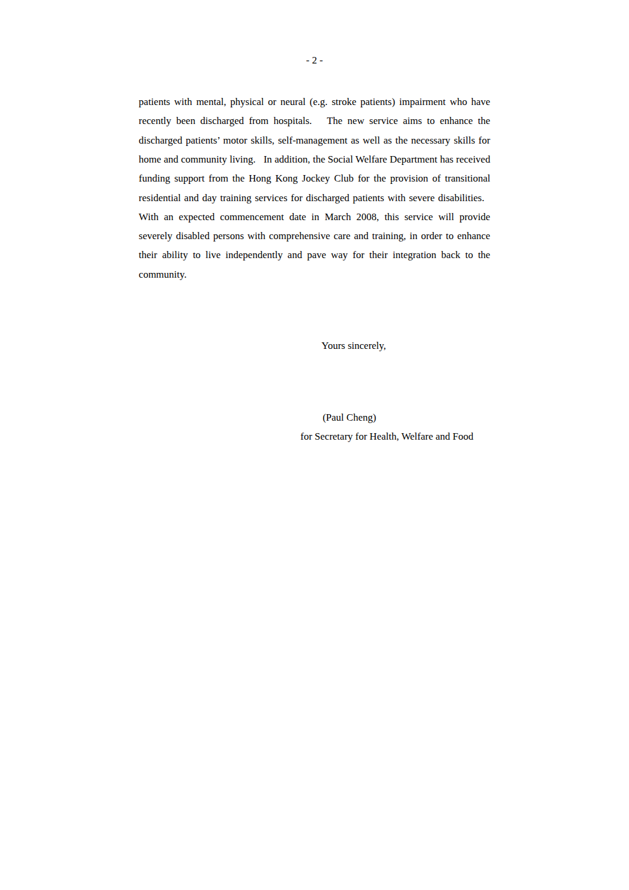- 2 -
patients with mental, physical or neural (e.g. stroke patients) impairment who have recently been discharged from hospitals. The new service aims to enhance the discharged patients’ motor skills, self-management as well as the necessary skills for home and community living. In addition, the Social Welfare Department has received funding support from the Hong Kong Jockey Club for the provision of transitional residential and day training services for discharged patients with severe disabilities. With an expected commencement date in March 2008, this service will provide severely disabled persons with comprehensive care and training, in order to enhance their ability to live independently and pave way for their integration back to the community.
Yours sincerely,
(Paul Cheng)
for Secretary for Health, Welfare and Food